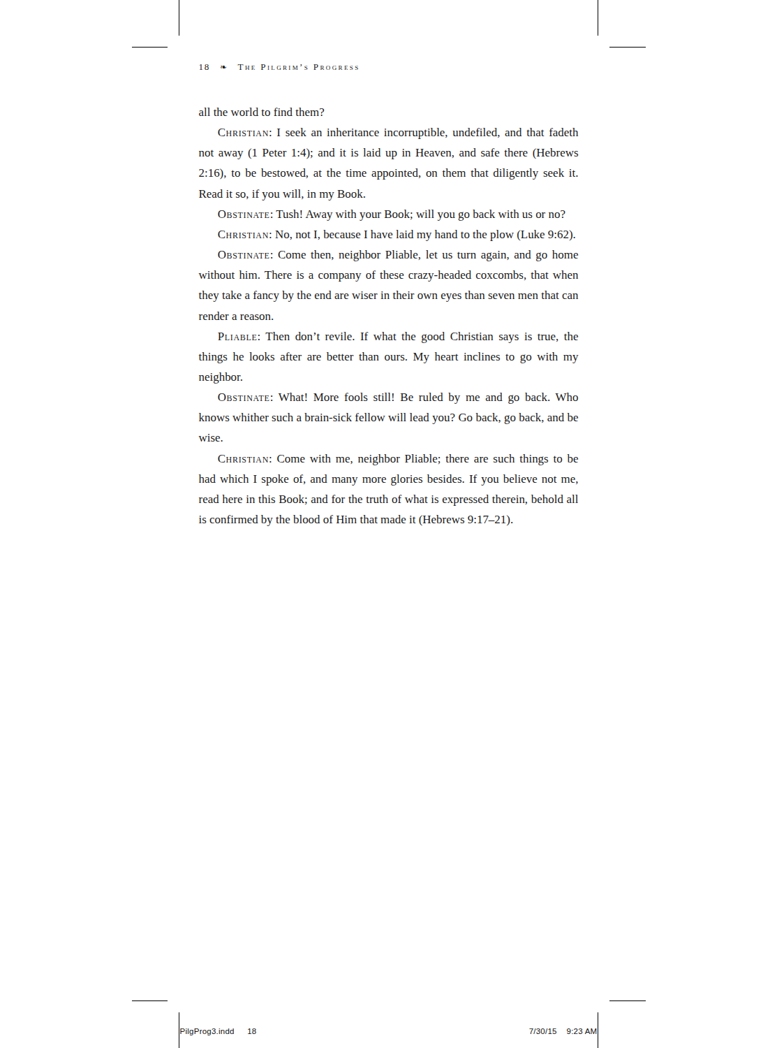18❧The Pilgrim’s Progress
all the world to find them?
Christian: I seek an inheritance incorruptible, undefiled, and that fadeth not away (1 Peter 1:4); and it is laid up in Heaven, and safe there (Hebrews 2:16), to be bestowed, at the time appointed, on them that diligently seek it. Read it so, if you will, in my Book.
Obstinate: Tush! Away with your Book; will you go back with us or no?
Christian: No, not I, because I have laid my hand to the plow (Luke 9:62).
Obstinate: Come then, neighbor Pliable, let us turn again, and go home without him. There is a company of these crazy-headed coxcombs, that when they take a fancy by the end are wiser in their own eyes than seven men that can render a reason.
Pliable: Then don’t revile. If what the good Christian says is true, the things he looks after are better than ours. My heart inclines to go with my neighbor.
Obstinate: What! More fools still! Be ruled by me and go back. Who knows whither such a brain-sick fellow will lead you? Go back, go back, and be wise.
Christian: Come with me, neighbor Pliable; there are such things to be had which I spoke of, and many more glories besides. If you believe not me, read here in this Book; and for the truth of what is expressed therein, behold all is confirmed by the blood of Him that made it (Hebrews 9:17–21).
PilgProg3.indd18
7/30/159:23 AM